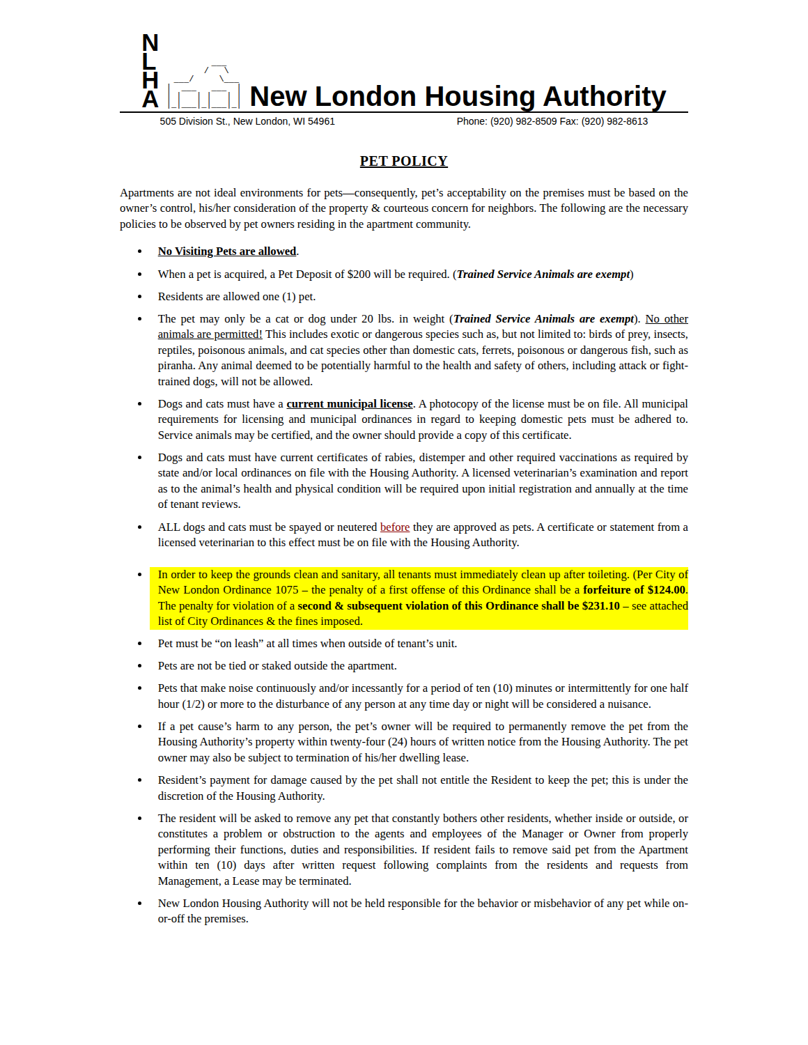N
L
H
A
___ / \ ___/ \___ | ___ ___ | | | | | | | |_|___|_|___|_|
New London Housing Authority
505 Division St., New London, WI 54961 Phone: (920) 982-8509 Fax: (920) 982-8613
PET POLICY
Apartments are not ideal environments for pets—consequently, pet’s acceptability on the premises must be based on the owner’s control, his/her consideration of the property & courteous concern for neighbors. The following are the necessary policies to be observed by pet owners residing in the apartment community.
No Visiting Pets are allowed.
When a pet is acquired, a Pet Deposit of $200 will be required. (Trained Service Animals are exempt)
Residents are allowed one (1) pet.
The pet may only be a cat or dog under 20 lbs. in weight (Trained Service Animals are exempt). No other animals are permitted! This includes exotic or dangerous species such as, but not limited to: birds of prey, insects, reptiles, poisonous animals, and cat species other than domestic cats, ferrets, poisonous or dangerous fish, such as piranha. Any animal deemed to be potentially harmful to the health and safety of others, including attack or fight-trained dogs, will not be allowed.
Dogs and cats must have a current municipal license. A photocopy of the license must be on file. All municipal requirements for licensing and municipal ordinances in regard to keeping domestic pets must be adhered to. Service animals may be certified, and the owner should provide a copy of this certificate.
Dogs and cats must have current certificates of rabies, distemper and other required vaccinations as required by state and/or local ordinances on file with the Housing Authority. A licensed veterinarian’s examination and report as to the animal’s health and physical condition will be required upon initial registration and annually at the time of tenant reviews.
ALL dogs and cats must be spayed or neutered before they are approved as pets. A certificate or statement from a licensed veterinarian to this effect must be on file with the Housing Authority.
In order to keep the grounds clean and sanitary, all tenants must immediately clean up after toileting. (Per City of New London Ordinance 1075 – the penalty of a first offense of this Ordinance shall be a forfeiture of $124.00. The penalty for violation of a second & subsequent violation of this Ordinance shall be $231.10 – see attached list of City Ordinances & the fines imposed.
Pet must be “on leash” at all times when outside of tenant’s unit.
Pets are not be tied or staked outside the apartment.
Pets that make noise continuously and/or incessantly for a period of ten (10) minutes or intermittently for one half hour (1/2) or more to the disturbance of any person at any time day or night will be considered a nuisance.
If a pet cause’s harm to any person, the pet’s owner will be required to permanently remove the pet from the Housing Authority’s property within twenty-four (24) hours of written notice from the Housing Authority. The pet owner may also be subject to termination of his/her dwelling lease.
Resident’s payment for damage caused by the pet shall not entitle the Resident to keep the pet; this is under the discretion of the Housing Authority.
The resident will be asked to remove any pet that constantly bothers other residents, whether inside or outside, or constitutes a problem or obstruction to the agents and employees of the Manager or Owner from properly performing their functions, duties and responsibilities. If resident fails to remove said pet from the Apartment within ten (10) days after written request following complaints from the residents and requests from Management, a Lease may be terminated.
New London Housing Authority will not be held responsible for the behavior or misbehavior of any pet while on-or-off the premises.